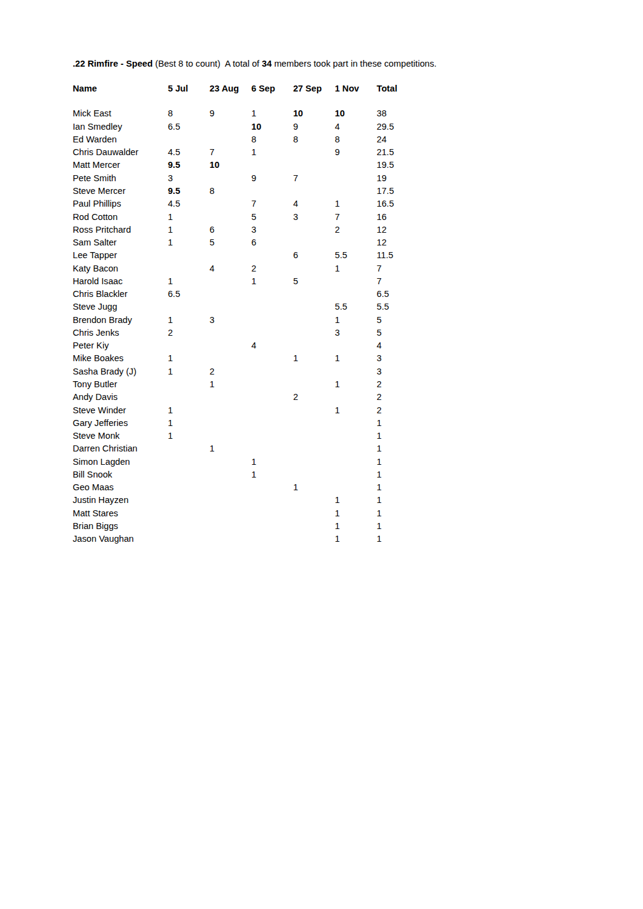.22 Rimfire - Speed (Best 8 to count) A total of 34 members took part in these competitions.
| Name | 5 Jul | 23 Aug | 6 Sep | 27 Sep | 1 Nov | Total |
| --- | --- | --- | --- | --- | --- | --- |
| Mick East | 8 | 9 | 1 | 10 | 10 | 38 |
| Ian Smedley | 6.5 | | 10 | 9 | 4 | 29.5 |
| Ed Warden | | | 8 | 8 | 8 | 24 |
| Chris Dauwalder | 4.5 | 7 | 1 | | 9 | 21.5 |
| Matt Mercer | 9.5 | 10 | | | | 19.5 |
| Pete Smith | 3 | | 9 | 7 | | 19 |
| Steve Mercer | 9.5 | 8 | | | | 17.5 |
| Paul Phillips | 4.5 | | 7 | 4 | 1 | 16.5 |
| Rod Cotton | 1 | | 5 | 3 | 7 | 16 |
| Ross Pritchard | 1 | 6 | 3 | | 2 | 12 |
| Sam Salter | 1 | 5 | 6 | | | 12 |
| Lee Tapper | | | | 6 | 5.5 | 11.5 |
| Katy Bacon | | 4 | 2 | | 1 | 7 |
| Harold Isaac | 1 | | 1 | 5 | | 7 |
| Chris Blackler | 6.5 | | | | | 6.5 |
| Steve Jugg | | | | | 5.5 | 5.5 |
| Brendon Brady | 1 | 3 | | | 1 | 5 |
| Chris Jenks | 2 | | | | 3 | 5 |
| Peter Kiy | | | 4 | | | 4 |
| Mike Boakes | 1 | | | 1 | 1 | 3 |
| Sasha Brady (J) | 1 | 2 | | | | 3 |
| Tony Butler | | 1 | | | 1 | 2 |
| Andy Davis | | | | 2 | | 2 |
| Steve Winder | 1 | | | | 1 | 2 |
| Gary Jefferies | 1 | | | | | 1 |
| Steve Monk | 1 | | | | | 1 |
| Darren Christian | | 1 | | | | 1 |
| Simon Lagden | | | 1 | | | 1 |
| Bill Snook | | | 1 | | | 1 |
| Geo Maas | | | | 1 | | 1 |
| Justin Hayzen | | | | | 1 | 1 |
| Matt Stares | | | | | 1 | 1 |
| Brian Biggs | | | | | 1 | 1 |
| Jason Vaughan | | | | | 1 | 1 |